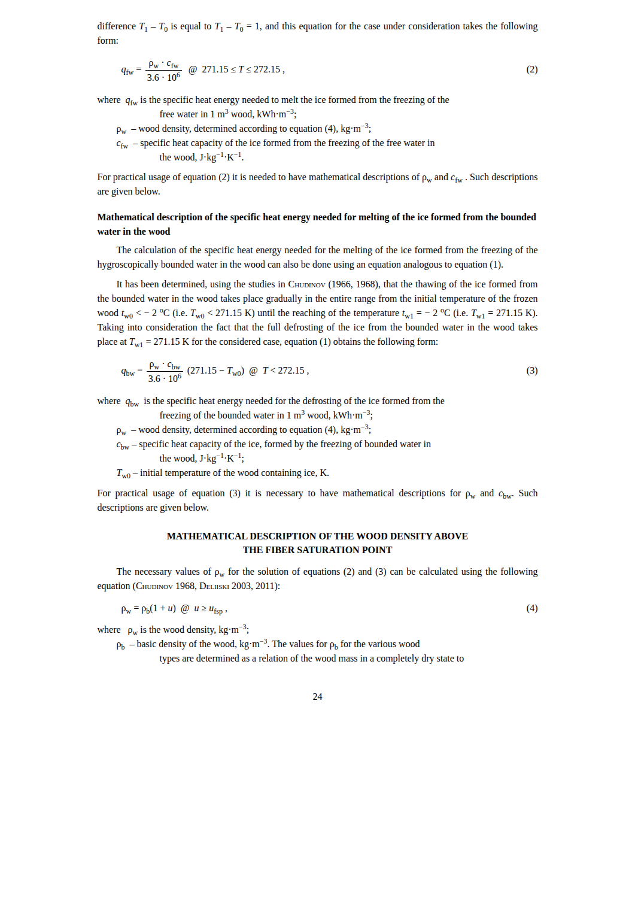difference T1 – T0 is equal to T1 – T0 = 1, and this equation for the case under consideration takes the following form:
qfw = ρw · cfw 3.6 · 106 @ 271.15 ≤ T ≤ 272.15 ,
(2)
where qfw is the specific heat energy needed to melt the ice formed from the freezing of the free water in 1 m3 wood, kWh·m−3; ρw – wood density, determined according to equation (4), kg·m−3; cfw – specific heat capacity of the ice formed from the freezing of the free water in the wood, J·kg−1·K−1.
For practical usage of equation (2) it is needed to have mathematical descriptions of ρw and cfw . Such descriptions are given below.
Mathematical description of the specific heat energy needed for melting of the ice formed from the bounded water in the wood
The calculation of the specific heat energy needed for the melting of the ice formed from the freezing of the hygroscopically bounded water in the wood can also be done using an equation analogous to equation (1).
It has been determined, using the studies in Chudinov (1966, 1968), that the thawing of the ice formed from the bounded water in the wood takes place gradually in the entire range from the initial temperature of the frozen wood tw0 < − 2 oC (i.e. Tw0 < 271.15 K) until the reaching of the temperature tw1 = − 2 oC (i.e. Tw1 = 271.15 K). Taking into consideration the fact that the full defrosting of the ice from the bounded water in the wood takes place at Tw1 = 271.15 K for the considered case, equation (1) obtains the following form:
qbw = ρw · cbw 3.6 · 106 (271.15 − Tw0) @ T < 272.15 ,
(3)
where qbw is the specific heat energy needed for the defrosting of the ice formed from the freezing of the bounded water in 1 m3 wood, kWh·m−3; ρw – wood density, determined according to equation (4), kg·m−3; cbw – specific heat capacity of the ice, formed by the freezing of bounded water in the wood, J·kg−1·K−1; Tw0 – initial temperature of the wood containing ice, K.
For practical usage of equation (3) it is necessary to have mathematical descriptions for ρw and cbw. Such descriptions are given below.
MATHEMATICAL DESCRIPTION OF THE WOOD DENSITY ABOVE
THE FIBER SATURATION POINT
The necessary values of ρw for the solution of equations (2) and (3) can be calculated using the following equation (Chudinov 1968, Deliiski 2003, 2011):
ρw = ρb(1 + u) @ u ≥ ufsp ,
(4)
where ρw is the wood density, kg·m−3; ρb – basic density of the wood, kg·m−3. The values for ρb for the various wood types are determined as a relation of the wood mass in a completely dry state to
24